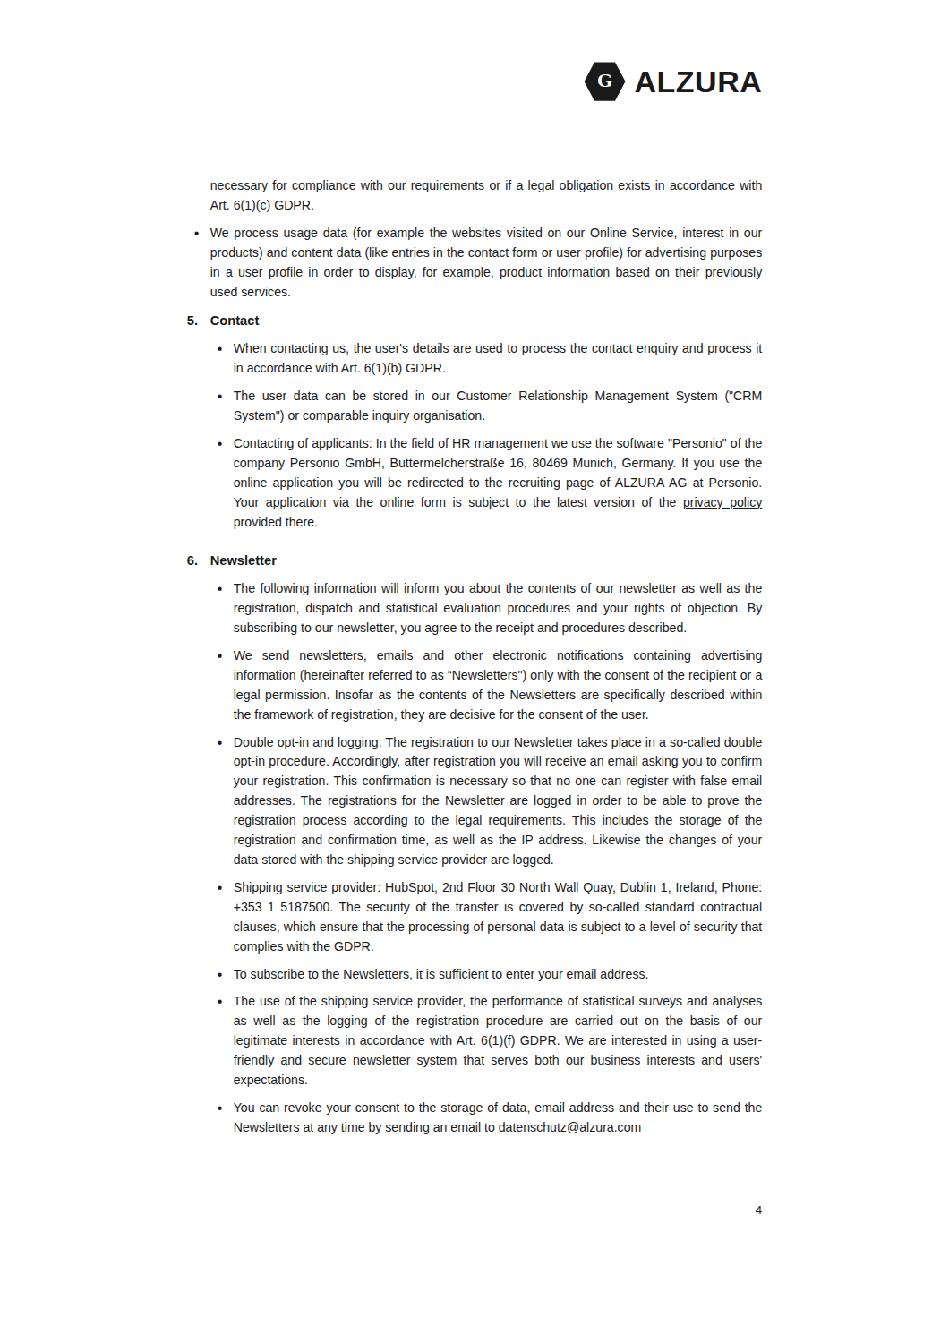G
ALZURA
necessary for compliance with our requirements or if a legal obligation exists in accordance with Art. 6(1)(c) GDPR.
We process usage data (for example the websites visited on our Online Service, interest in our products) and content data (like entries in the contact form or user profile) for advertising purposes in a user profile in order to display, for example, product information based on their previously used services.
5.
Contact
When contacting us, the user's details are used to process the contact enquiry and process it in accordance with Art. 6(1)(b) GDPR.
The user data can be stored in our Customer Relationship Management System ("CRM System") or comparable inquiry organisation.
Contacting of applicants: In the field of HR management we use the software "Personio" of the company Personio GmbH, Buttermelcherstraße 16, 80469 Munich, Germany. If you use the online application you will be redirected to the recruiting page of ALZURA AG at Personio. Your application via the online form is subject to the latest version of the privacy policy provided there.
6.
Newsletter
The following information will inform you about the contents of our newsletter as well as the registration, dispatch and statistical evaluation procedures and your rights of objection. By subscribing to our newsletter, you agree to the receipt and procedures described.
We send newsletters, emails and other electronic notifications containing advertising information (hereinafter referred to as “Newsletters") only with the consent of the recipient or a legal permission. Insofar as the contents of the Newsletters are specifically described within the framework of registration, they are decisive for the consent of the user.
Double opt-in and logging: The registration to our Newsletter takes place in a so-called double opt-in procedure. Accordingly, after registration you will receive an email asking you to confirm your registration. This confirmation is necessary so that no one can register with false email addresses. The registrations for the Newsletter are logged in order to be able to prove the registration process according to the legal requirements. This includes the storage of the registration and confirmation time, as well as the IP address. Likewise the changes of your data stored with the shipping service provider are logged.
Shipping service provider: HubSpot, 2nd Floor 30 North Wall Quay, Dublin 1, Ireland, Phone: +353 1 5187500. The security of the transfer is covered by so-called standard contractual clauses, which ensure that the processing of personal data is subject to a level of security that complies with the GDPR.
To subscribe to the Newsletters, it is sufficient to enter your email address.
The use of the shipping service provider, the performance of statistical surveys and analyses as well as the logging of the registration procedure are carried out on the basis of our legitimate interests in accordance with Art. 6(1)(f) GDPR. We are interested in using a user-friendly and secure newsletter system that serves both our business interests and users' expectations.
You can revoke your consent to the storage of data, email address and their use to send the Newsletters at any time by sending an email to datenschutz@alzura.com
4